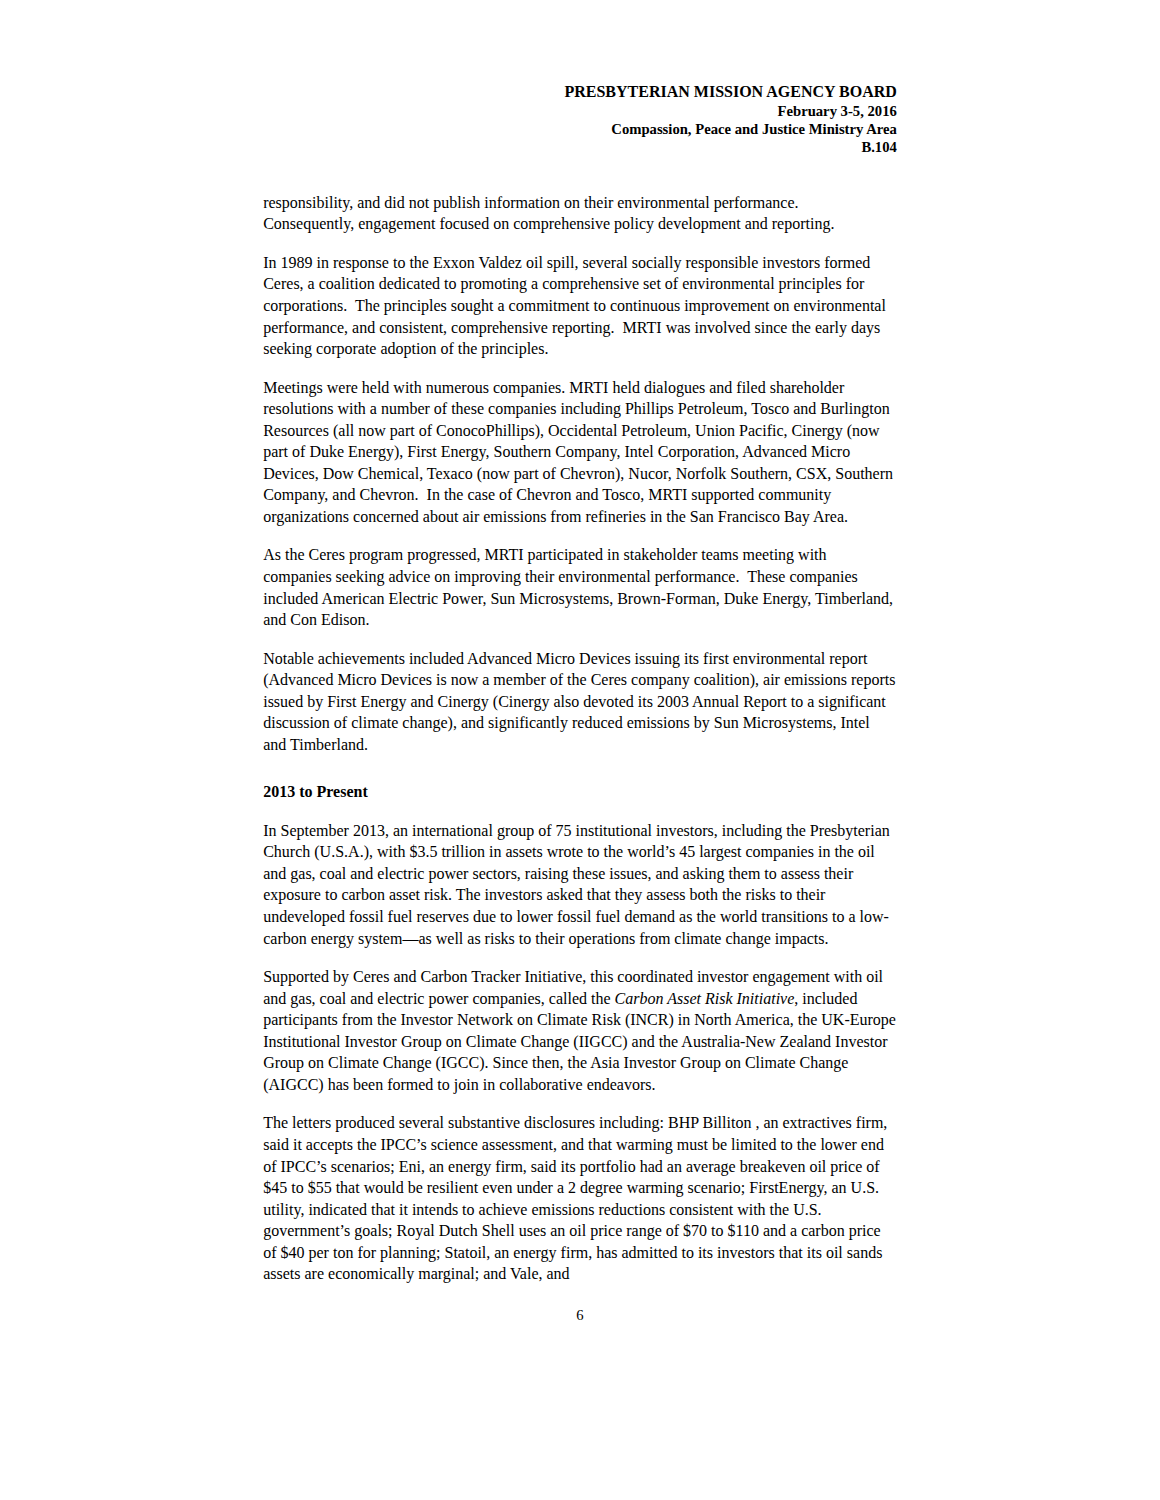PRESBYTERIAN MISSION AGENCY BOARD
February 3-5, 2016
Compassion, Peace and Justice Ministry Area
B.104
responsibility, and did not publish information on their environmental performance. Consequently, engagement focused on comprehensive policy development and reporting.
In 1989 in response to the Exxon Valdez oil spill, several socially responsible investors formed Ceres, a coalition dedicated to promoting a comprehensive set of environmental principles for corporations. The principles sought a commitment to continuous improvement on environmental performance, and consistent, comprehensive reporting. MRTI was involved since the early days seeking corporate adoption of the principles.
Meetings were held with numerous companies. MRTI held dialogues and filed shareholder resolutions with a number of these companies including Phillips Petroleum, Tosco and Burlington Resources (all now part of ConocoPhillips), Occidental Petroleum, Union Pacific, Cinergy (now part of Duke Energy), First Energy, Southern Company, Intel Corporation, Advanced Micro Devices, Dow Chemical, Texaco (now part of Chevron), Nucor, Norfolk Southern, CSX, Southern Company, and Chevron. In the case of Chevron and Tosco, MRTI supported community organizations concerned about air emissions from refineries in the San Francisco Bay Area.
As the Ceres program progressed, MRTI participated in stakeholder teams meeting with companies seeking advice on improving their environmental performance. These companies included American Electric Power, Sun Microsystems, Brown-Forman, Duke Energy, Timberland, and Con Edison.
Notable achievements included Advanced Micro Devices issuing its first environmental report (Advanced Micro Devices is now a member of the Ceres company coalition), air emissions reports issued by First Energy and Cinergy (Cinergy also devoted its 2003 Annual Report to a significant discussion of climate change), and significantly reduced emissions by Sun Microsystems, Intel and Timberland.
2013 to Present
In September 2013, an international group of 75 institutional investors, including the Presbyterian Church (U.S.A.), with $3.5 trillion in assets wrote to the world’s 45 largest companies in the oil and gas, coal and electric power sectors, raising these issues, and asking them to assess their exposure to carbon asset risk. The investors asked that they assess both the risks to their undeveloped fossil fuel reserves due to lower fossil fuel demand as the world transitions to a low-carbon energy system—as well as risks to their operations from climate change impacts.
Supported by Ceres and Carbon Tracker Initiative, this coordinated investor engagement with oil and gas, coal and electric power companies, called the Carbon Asset Risk Initiative, included participants from the Investor Network on Climate Risk (INCR) in North America, the UK-Europe Institutional Investor Group on Climate Change (IIGCC) and the Australia-New Zealand Investor Group on Climate Change (IGCC). Since then, the Asia Investor Group on Climate Change (AIGCC) has been formed to join in collaborative endeavors.
The letters produced several substantive disclosures including: BHP Billiton , an extractives firm, said it accepts the IPCC’s science assessment, and that warming must be limited to the lower end of IPCC’s scenarios; Eni, an energy firm, said its portfolio had an average breakeven oil price of $45 to $55 that would be resilient even under a 2 degree warming scenario; FirstEnergy, an U.S. utility, indicated that it intends to achieve emissions reductions consistent with the U.S. government’s goals; Royal Dutch Shell uses an oil price range of $70 to $110 and a carbon price of $40 per ton for planning; Statoil, an energy firm, has admitted to its investors that its oil sands assets are economically marginal; and Vale, and
6